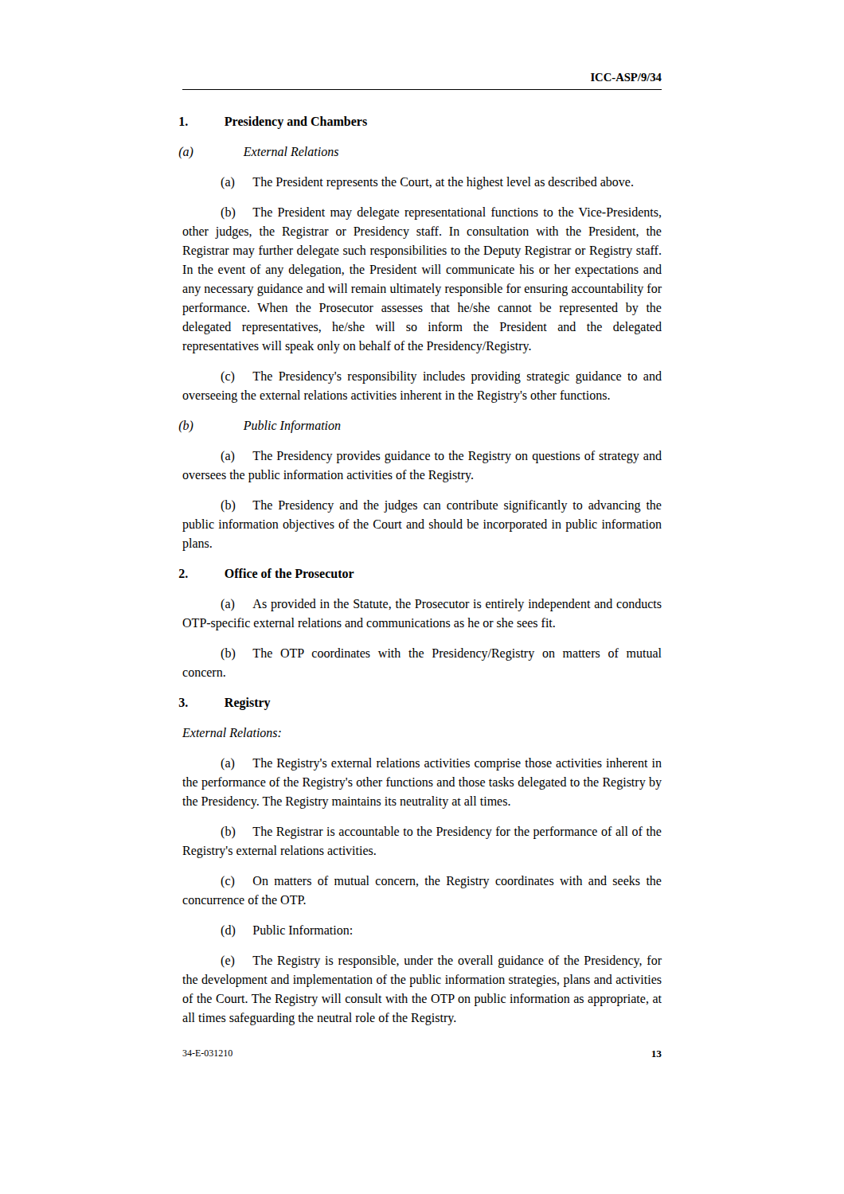ICC-ASP/9/34
1. Presidency and Chambers
(a) External Relations
(a) The President represents the Court, at the highest level as described above.
(b) The President may delegate representational functions to the Vice-Presidents, other judges, the Registrar or Presidency staff. In consultation with the President, the Registrar may further delegate such responsibilities to the Deputy Registrar or Registry staff. In the event of any delegation, the President will communicate his or her expectations and any necessary guidance and will remain ultimately responsible for ensuring accountability for performance. When the Prosecutor assesses that he/she cannot be represented by the delegated representatives, he/she will so inform the President and the delegated representatives will speak only on behalf of the Presidency/Registry.
(c) The Presidency's responsibility includes providing strategic guidance to and overseeing the external relations activities inherent in the Registry's other functions.
(b) Public Information
(a) The Presidency provides guidance to the Registry on questions of strategy and oversees the public information activities of the Registry.
(b) The Presidency and the judges can contribute significantly to advancing the public information objectives of the Court and should be incorporated in public information plans.
2. Office of the Prosecutor
(a) As provided in the Statute, the Prosecutor is entirely independent and conducts OTP-specific external relations and communications as he or she sees fit.
(b) The OTP coordinates with the Presidency/Registry on matters of mutual concern.
3. Registry
External Relations:
(a) The Registry's external relations activities comprise those activities inherent in the performance of the Registry's other functions and those tasks delegated to the Registry by the Presidency. The Registry maintains its neutrality at all times.
(b) The Registrar is accountable to the Presidency for the performance of all of the Registry's external relations activities.
(c) On matters of mutual concern, the Registry coordinates with and seeks the concurrence of the OTP.
(d) Public Information:
(e) The Registry is responsible, under the overall guidance of the Presidency, for the development and implementation of the public information strategies, plans and activities of the Court. The Registry will consult with the OTP on public information as appropriate, at all times safeguarding the neutral role of the Registry.
34-E-031210 13